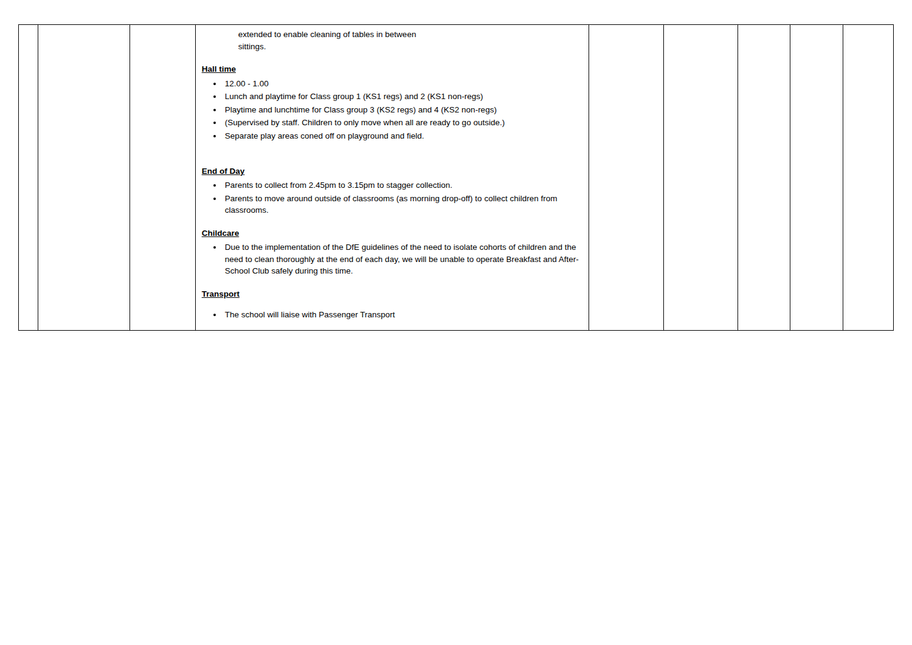| | | | extended to enable cleaning of tables in between sittings. Hall time 12.00 - 1.00 Lunch and playtime for Class group 1 (KS1 regs) and 2 (KS1 non-regs) Playtime and lunchtime for Class group 3 (KS2 regs) and 4 (KS2 non-regs) (Supervised by staff. Children to only move when all are ready to go outside.) Separate play areas coned off on playground and field. End of Day Parents to collect from 2.45pm to 3.15pm to stagger collection. Parents to move around outside of classrooms (as morning drop-off) to collect children from classrooms. Childcare Due to the implementation of the DfE guidelines of the need to isolate cohorts of children and the need to clean thoroughly at the end of each day, we will be unable to operate Breakfast and After-School Club safely during this time. Transport The school will liaise with Passenger Transport | | | | | |